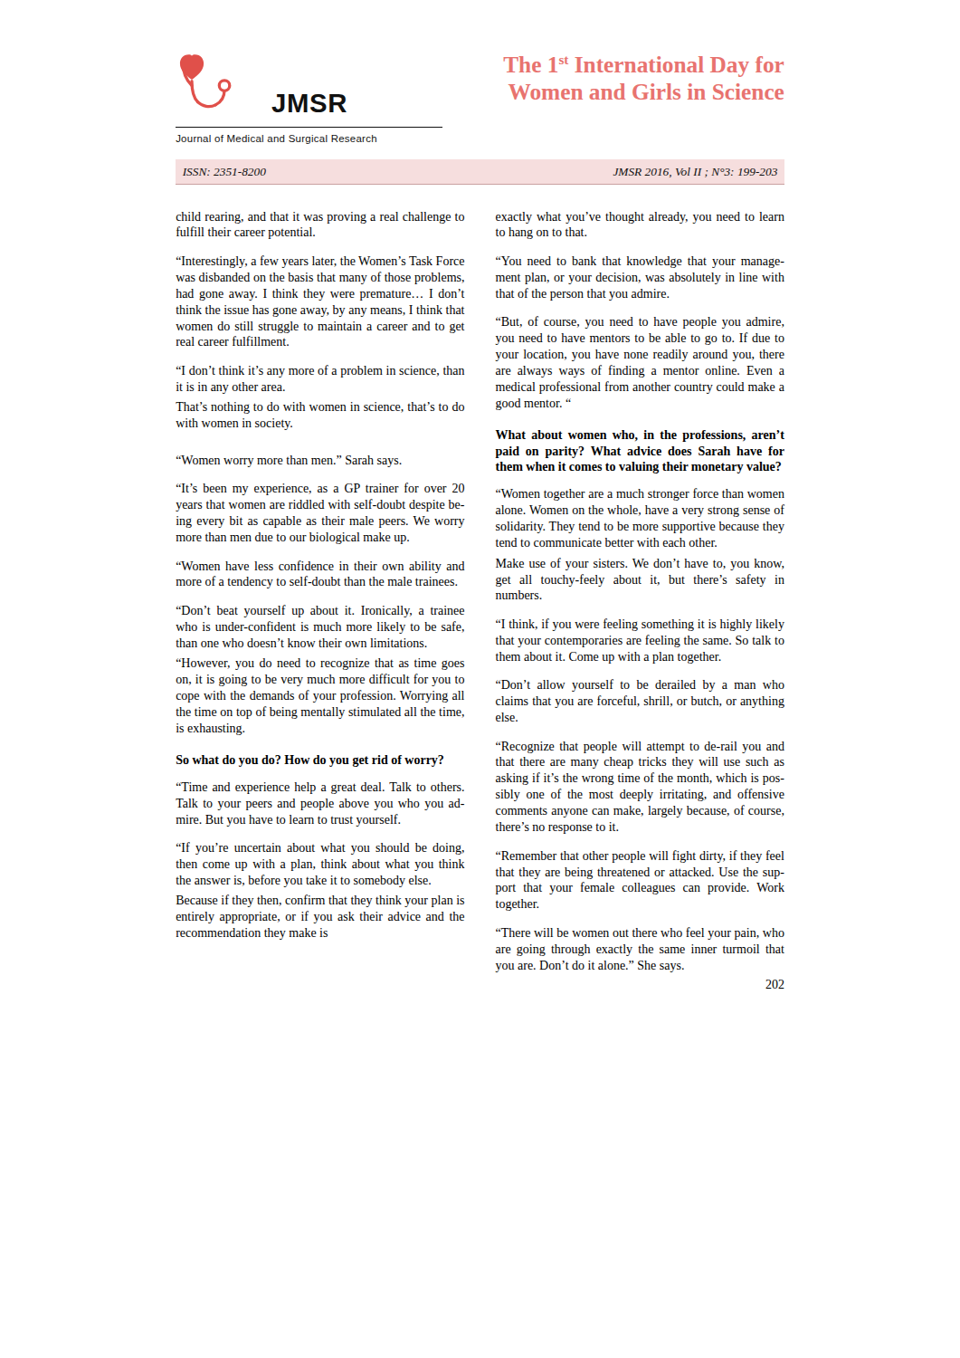JMSR
Journal of Medical and Surgical Research
The 1st International Day for
Women and Girls in Science
ISSN: 2351-8200 JMSR 2016, Vol II ; N°3: 199-203
child rearing, and that it was proving a real challenge to fulfill their career potential.
“Interestingly, a few years later, the Women’s Task Force was disbanded on the basis that many of those problems, had gone away. I think they were premature… I don’t think the issue has gone away, by any means, I think that women do still struggle to maintain a career and to get real career fulfillment.
“I don’t think it’s any more of a problem in science, than it is in any other area.
That’s nothing to do with women in science, that’s to do with women in society.
“Women worry more than men.” Sarah says.
“It’s been my experience, as a GP trainer for over 20 years that women are riddled with self-doubt despite being every bit as capable as their male peers. We worry more than men due to our biological make up.
“Women have less confidence in their own ability and more of a tendency to self-doubt than the male trainees.
“Don’t beat yourself up about it. Ironically, a trainee who is under-confident is much more likely to be safe, than one who doesn’t know their own limitations.
“However, you do need to recognize that as time goes on, it is going to be very much more difficult for you to cope with the demands of your profession. Worrying all the time on top of being mentally stimulated all the time, is exhausting.
So what do you do? How do you get rid of worry?
“Time and experience help a great deal. Talk to others. Talk to your peers and people above you who you admire. But you have to learn to trust yourself.
“If you’re uncertain about what you should be doing, then come up with a plan, think about what you think the answer is, before you take it to somebody else.
Because if they then, confirm that they think your plan is entirely appropriate, or if you ask their advice and the recommendation they make is
exactly what you’ve thought already, you need to learn to hang on to that.
“You need to bank that knowledge that your management plan, or your decision, was absolutely in line with that of the person that you admire.
“But, of course, you need to have people you admire, you need to have mentors to be able to go to. If due to your location, you have none readily around you, there are always ways of finding a mentor online. Even a medical professional from another country could make a good mentor. “
What about women who, in the professions, aren’t paid on parity? What advice does Sarah have for them when it comes to valuing their monetary value?
“Women together are a much stronger force than women alone. Women on the whole, have a very strong sense of solidarity. They tend to be more supportive because they tend to communicate better with each other.
Make use of your sisters. We don’t have to, you know, get all touchy-feely about it, but there’s safety in numbers.
“I think, if you were feeling something it is highly likely that your contemporaries are feeling the same. So talk to them about it. Come up with a plan together.
“Don’t allow yourself to be derailed by a man who claims that you are forceful, shrill, or butch, or anything else.
“Recognize that people will attempt to de-rail you and that there are many cheap tricks they will use such as asking if it’s the wrong time of the month, which is possibly one of the most deeply irritating, and offensive comments anyone can make, largely because, of course, there’s no response to it.
“Remember that other people will fight dirty, if they feel that they are being threatened or attacked. Use the support that your female colleagues can provide. Work together.
“There will be women out there who feel your pain, who are going through exactly the same inner turmoil that you are. Don’t do it alone.” She says.
202